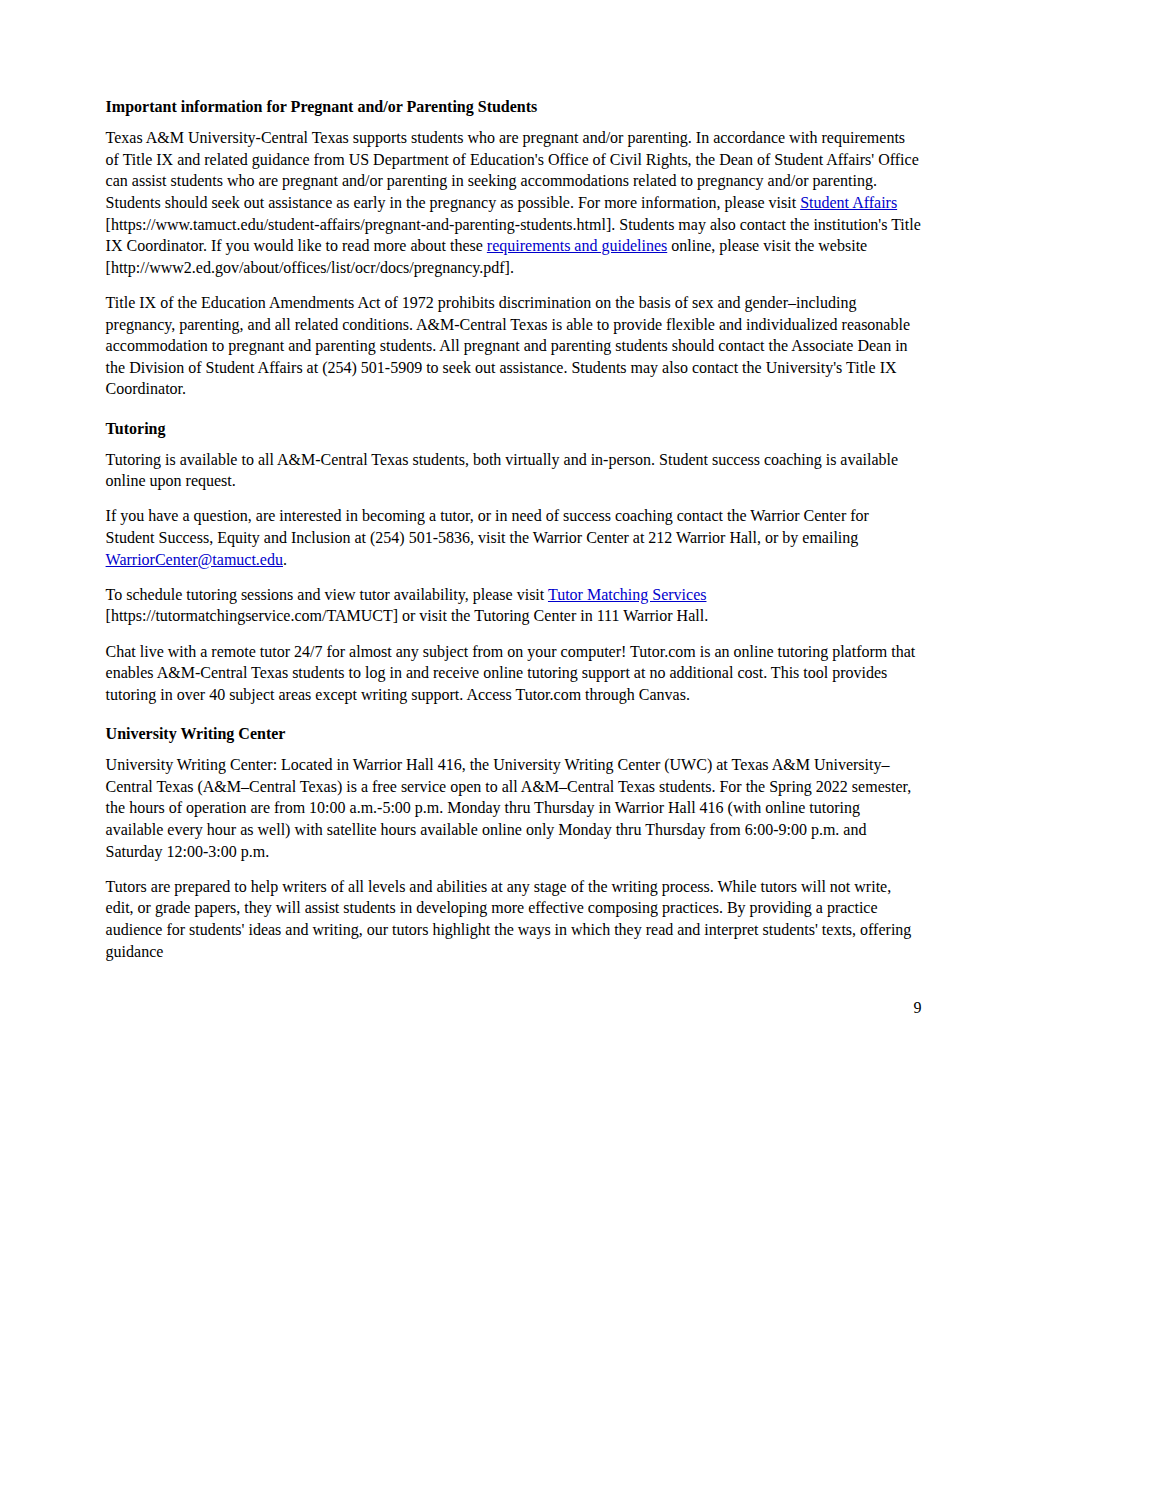Important information for Pregnant and/or Parenting Students
Texas A&M University-Central Texas supports students who are pregnant and/or parenting. In accordance with requirements of Title IX and related guidance from US Department of Education's Office of Civil Rights, the Dean of Student Affairs' Office can assist students who are pregnant and/or parenting in seeking accommodations related to pregnancy and/or parenting. Students should seek out assistance as early in the pregnancy as possible. For more information, please visit Student Affairs [https://www.tamuct.edu/student-affairs/pregnant-and-parenting-students.html]. Students may also contact the institution's Title IX Coordinator. If you would like to read more about these requirements and guidelines online, please visit the website [http://www2.ed.gov/about/offices/list/ocr/docs/pregnancy.pdf].
Title IX of the Education Amendments Act of 1972 prohibits discrimination on the basis of sex and gender–including pregnancy, parenting, and all related conditions. A&M-Central Texas is able to provide flexible and individualized reasonable accommodation to pregnant and parenting students. All pregnant and parenting students should contact the Associate Dean in the Division of Student Affairs at (254) 501-5909 to seek out assistance. Students may also contact the University's Title IX Coordinator.
Tutoring
Tutoring is available to all A&M-Central Texas students, both virtually and in-person. Student success coaching is available online upon request.
If you have a question, are interested in becoming a tutor, or in need of success coaching contact the Warrior Center for Student Success, Equity and Inclusion at (254) 501-5836, visit the Warrior Center at 212 Warrior Hall, or by emailing WarriorCenter@tamuct.edu.
To schedule tutoring sessions and view tutor availability, please visit Tutor Matching Services [https://tutormatchingservice.com/TAMUCT] or visit the Tutoring Center in 111 Warrior Hall.
Chat live with a remote tutor 24/7 for almost any subject from on your computer! Tutor.com is an online tutoring platform that enables A&M-Central Texas students to log in and receive online tutoring support at no additional cost. This tool provides tutoring in over 40 subject areas except writing support. Access Tutor.com through Canvas.
University Writing Center
University Writing Center: Located in Warrior Hall 416, the University Writing Center (UWC) at Texas A&M University–Central Texas (A&M–Central Texas) is a free service open to all A&M–Central Texas students. For the Spring 2022 semester, the hours of operation are from 10:00 a.m.-5:00 p.m. Monday thru Thursday in Warrior Hall 416 (with online tutoring available every hour as well) with satellite hours available online only Monday thru Thursday from 6:00-9:00 p.m. and Saturday 12:00-3:00 p.m.
Tutors are prepared to help writers of all levels and abilities at any stage of the writing process. While tutors will not write, edit, or grade papers, they will assist students in developing more effective composing practices. By providing a practice audience for students' ideas and writing, our tutors highlight the ways in which they read and interpret students' texts, offering guidance
9